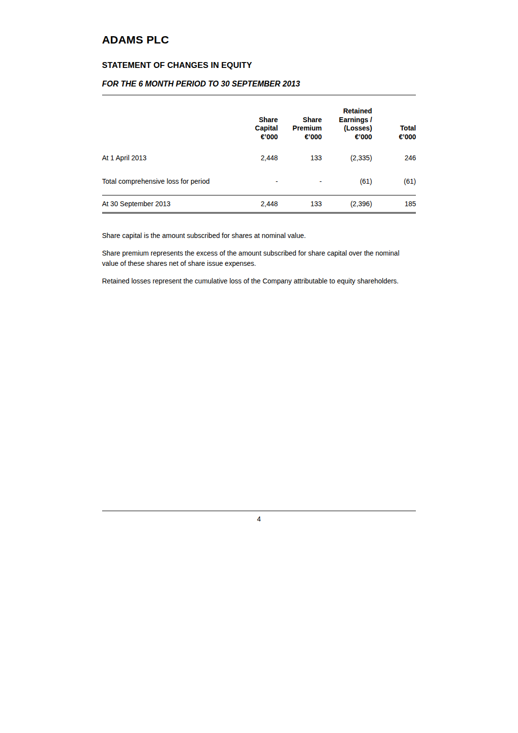ADAMS PLC
STATEMENT OF CHANGES IN EQUITY
FOR THE 6 MONTH PERIOD TO 30 SEPTEMBER 2013
| | Share Capital €’000 | Share Premium €’000 | Retained Earnings / (Losses) €’000 | Total €’000 |
| --- | --- | --- | --- | --- |
| At 1 April 2013 | 2,448 | 133 | (2,335) | 246 |
| Total comprehensive loss for period | - | - | (61) | (61) |
| At 30 September 2013 | 2,448 | 133 | (2,396) | 185 |
Share capital is the amount subscribed for shares at nominal value.
Share premium represents the excess of the amount subscribed for share capital over the nominal value of these shares net of share issue expenses.
Retained losses represent the cumulative loss of the Company attributable to equity shareholders.
4